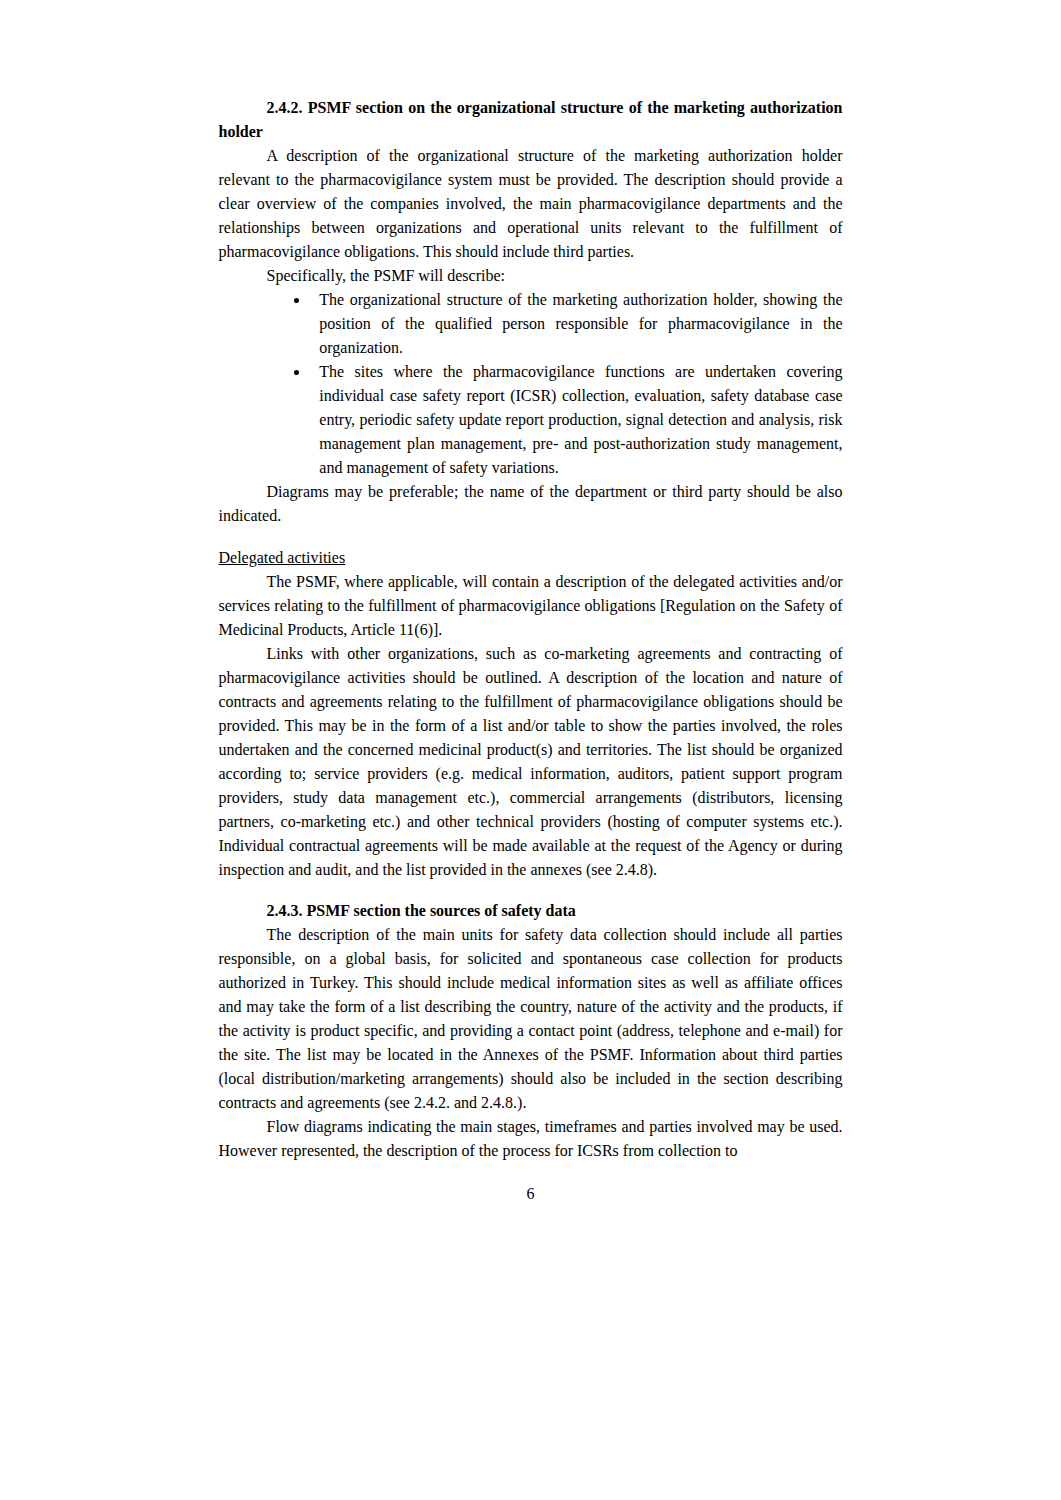2.4.2. PSMF section on the organizational structure of the marketing authorization holder
A description of the organizational structure of the marketing authorization holder relevant to the pharmacovigilance system must be provided. The description should provide a clear overview of the companies involved, the main pharmacovigilance departments and the relationships between organizations and operational units relevant to the fulfillment of pharmacovigilance obligations. This should include third parties.
Specifically, the PSMF will describe:
The organizational structure of the marketing authorization holder, showing the position of the qualified person responsible for pharmacovigilance in the organization.
The sites where the pharmacovigilance functions are undertaken covering individual case safety report (ICSR) collection, evaluation, safety database case entry, periodic safety update report production, signal detection and analysis, risk management plan management, pre- and post-authorization study management, and management of safety variations.
Diagrams may be preferable; the name of the department or third party should be also indicated.
Delegated activities
The PSMF, where applicable, will contain a description of the delegated activities and/or services relating to the fulfillment of pharmacovigilance obligations [Regulation on the Safety of Medicinal Products, Article 11(6)].
Links with other organizations, such as co-marketing agreements and contracting of pharmacovigilance activities should be outlined. A description of the location and nature of contracts and agreements relating to the fulfillment of pharmacovigilance obligations should be provided. This may be in the form of a list and/or table to show the parties involved, the roles undertaken and the concerned medicinal product(s) and territories. The list should be organized according to; service providers (e.g. medical information, auditors, patient support program providers, study data management etc.), commercial arrangements (distributors, licensing partners, co-marketing etc.) and other technical providers (hosting of computer systems etc.). Individual contractual agreements will be made available at the request of the Agency or during inspection and audit, and the list provided in the annexes (see 2.4.8).
2.4.3. PSMF section the sources of safety data
The description of the main units for safety data collection should include all parties responsible, on a global basis, for solicited and spontaneous case collection for products authorized in Turkey. This should include medical information sites as well as affiliate offices and may take the form of a list describing the country, nature of the activity and the products, if the activity is product specific, and providing a contact point (address, telephone and e-mail) for the site. The list may be located in the Annexes of the PSMF. Information about third parties (local distribution/marketing arrangements) should also be included in the section describing contracts and agreements (see 2.4.2. and 2.4.8.).
Flow diagrams indicating the main stages, timeframes and parties involved may be used. However represented, the description of the process for ICSRs from collection to
6